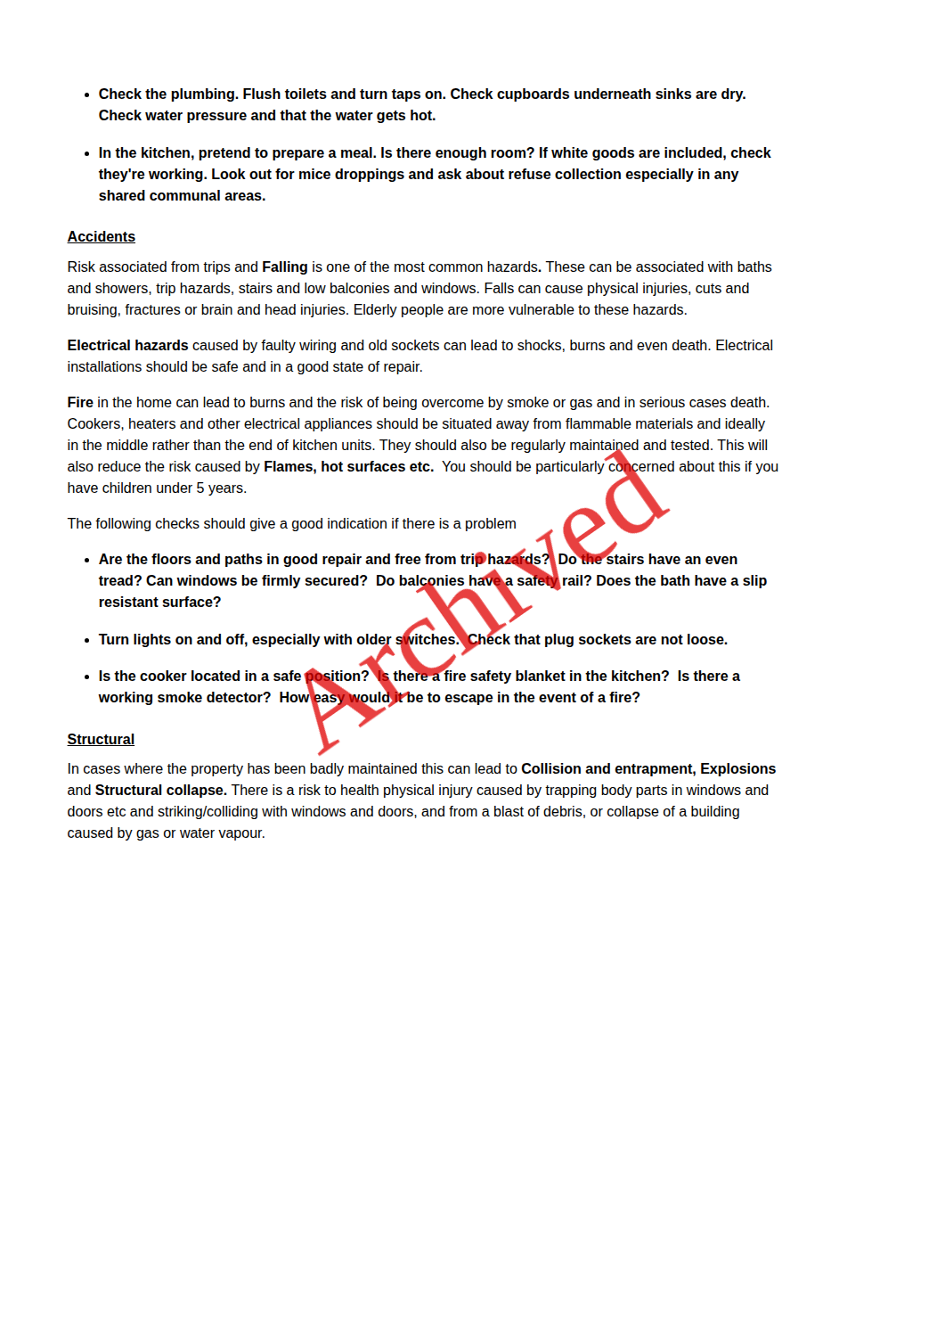Archived
Check the plumbing. Flush toilets and turn taps on. Check cupboards underneath sinks are dry. Check water pressure and that the water gets hot.
In the kitchen, pretend to prepare a meal. Is there enough room? If white goods are included, check they're working. Look out for mice droppings and ask about refuse collection especially in any shared communal areas.
Accidents
Risk associated from trips and Falling is one of the most common hazards. These can be associated with baths and showers, trip hazards, stairs and low balconies and windows. Falls can cause physical injuries, cuts and bruising, fractures or brain and head injuries. Elderly people are more vulnerable to these hazards.
Electrical hazards caused by faulty wiring and old sockets can lead to shocks, burns and even death. Electrical installations should be safe and in a good state of repair.
Fire in the home can lead to burns and the risk of being overcome by smoke or gas and in serious cases death. Cookers, heaters and other electrical appliances should be situated away from flammable materials and ideally in the middle rather than the end of kitchen units. They should also be regularly maintained and tested. This will also reduce the risk caused by Flames, hot surfaces etc. You should be particularly concerned about this if you have children under 5 years.
The following checks should give a good indication if there is a problem
Are the floors and paths in good repair and free from trip hazards? Do the stairs have an even tread? Can windows be firmly secured? Do balconies have a safety rail? Does the bath have a slip resistant surface?
Turn lights on and off, especially with older switches. Check that plug sockets are not loose.
Is the cooker located in a safe position? Is there a fire safety blanket in the kitchen? Is there a working smoke detector? How easy would it be to escape in the event of a fire?
Structural
In cases where the property has been badly maintained this can lead to Collision and entrapment, Explosions and Structural collapse. There is a risk to health physical injury caused by trapping body parts in windows and doors etc and striking/colliding with windows and doors, and from a blast of debris, or collapse of a building caused by gas or water vapour.